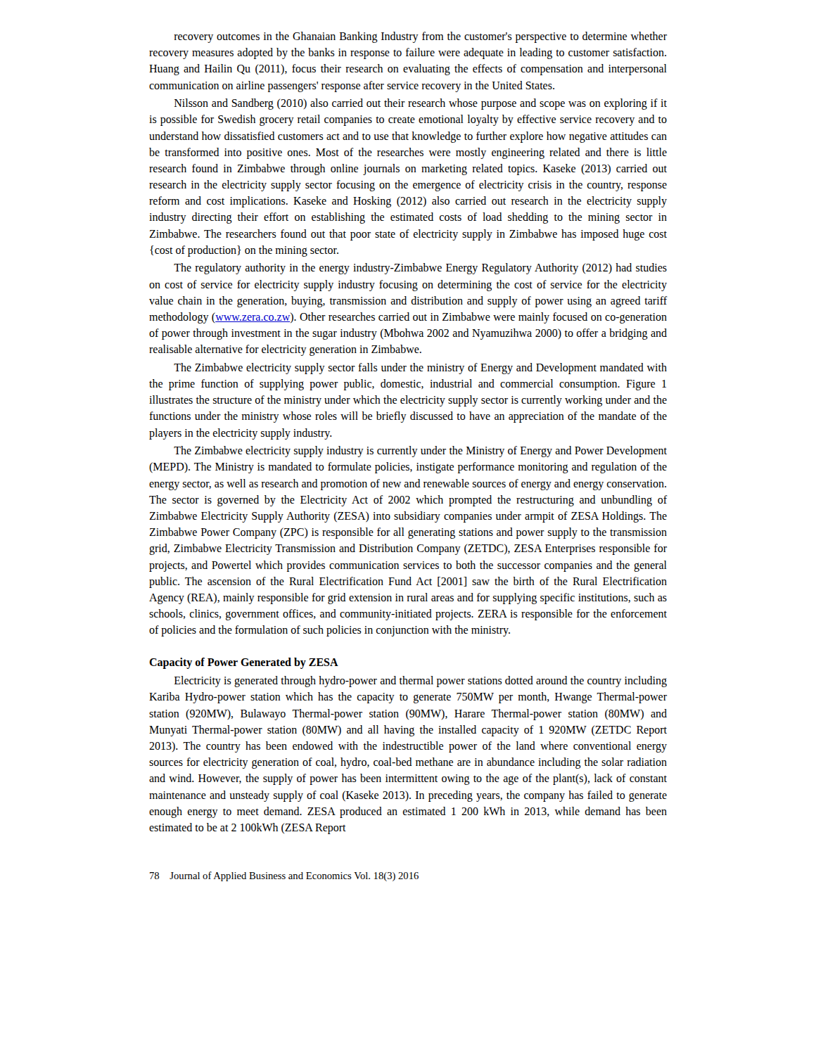recovery outcomes in the Ghanaian Banking Industry from the customer's perspective to determine whether recovery measures adopted by the banks in response to failure were adequate in leading to customer satisfaction. Huang and Hailin Qu (2011), focus their research on evaluating the effects of compensation and interpersonal communication on airline passengers' response after service recovery in the United States.
Nilsson and Sandberg (2010) also carried out their research whose purpose and scope was on exploring if it is possible for Swedish grocery retail companies to create emotional loyalty by effective service recovery and to understand how dissatisfied customers act and to use that knowledge to further explore how negative attitudes can be transformed into positive ones. Most of the researches were mostly engineering related and there is little research found in Zimbabwe through online journals on marketing related topics. Kaseke (2013) carried out research in the electricity supply sector focusing on the emergence of electricity crisis in the country, response reform and cost implications. Kaseke and Hosking (2012) also carried out research in the electricity supply industry directing their effort on establishing the estimated costs of load shedding to the mining sector in Zimbabwe. The researchers found out that poor state of electricity supply in Zimbabwe has imposed huge cost {cost of production} on the mining sector.
The regulatory authority in the energy industry-Zimbabwe Energy Regulatory Authority (2012) had studies on cost of service for electricity supply industry focusing on determining the cost of service for the electricity value chain in the generation, buying, transmission and distribution and supply of power using an agreed tariff methodology (www.zera.co.zw). Other researches carried out in Zimbabwe were mainly focused on co-generation of power through investment in the sugar industry (Mbohwa 2002 and Nyamuzihwa 2000) to offer a bridging and realisable alternative for electricity generation in Zimbabwe.
The Zimbabwe electricity supply sector falls under the ministry of Energy and Development mandated with the prime function of supplying power public, domestic, industrial and commercial consumption. Figure 1 illustrates the structure of the ministry under which the electricity supply sector is currently working under and the functions under the ministry whose roles will be briefly discussed to have an appreciation of the mandate of the players in the electricity supply industry.
The Zimbabwe electricity supply industry is currently under the Ministry of Energy and Power Development (MEPD). The Ministry is mandated to formulate policies, instigate performance monitoring and regulation of the energy sector, as well as research and promotion of new and renewable sources of energy and energy conservation. The sector is governed by the Electricity Act of 2002 which prompted the restructuring and unbundling of Zimbabwe Electricity Supply Authority (ZESA) into subsidiary companies under armpit of ZESA Holdings. The Zimbabwe Power Company (ZPC) is responsible for all generating stations and power supply to the transmission grid, Zimbabwe Electricity Transmission and Distribution Company (ZETDC), ZESA Enterprises responsible for projects, and Powertel which provides communication services to both the successor companies and the general public. The ascension of the Rural Electrification Fund Act [2001] saw the birth of the Rural Electrification Agency (REA), mainly responsible for grid extension in rural areas and for supplying specific institutions, such as schools, clinics, government offices, and community-initiated projects. ZERA is responsible for the enforcement of policies and the formulation of such policies in conjunction with the ministry.
Capacity of Power Generated by ZESA
Electricity is generated through hydro-power and thermal power stations dotted around the country including Kariba Hydro-power station which has the capacity to generate 750MW per month, Hwange Thermal-power station (920MW), Bulawayo Thermal-power station (90MW), Harare Thermal-power station (80MW) and Munyati Thermal-power station (80MW) and all having the installed capacity of 1 920MW (ZETDC Report 2013). The country has been endowed with the indestructible power of the land where conventional energy sources for electricity generation of coal, hydro, coal-bed methane are in abundance including the solar radiation and wind. However, the supply of power has been intermittent owing to the age of the plant(s), lack of constant maintenance and unsteady supply of coal (Kaseke 2013). In preceding years, the company has failed to generate enough energy to meet demand. ZESA produced an estimated 1 200 kWh in 2013, while demand has been estimated to be at 2 100kWh (ZESA Report
78 Journal of Applied Business and Economics Vol. 18(3) 2016